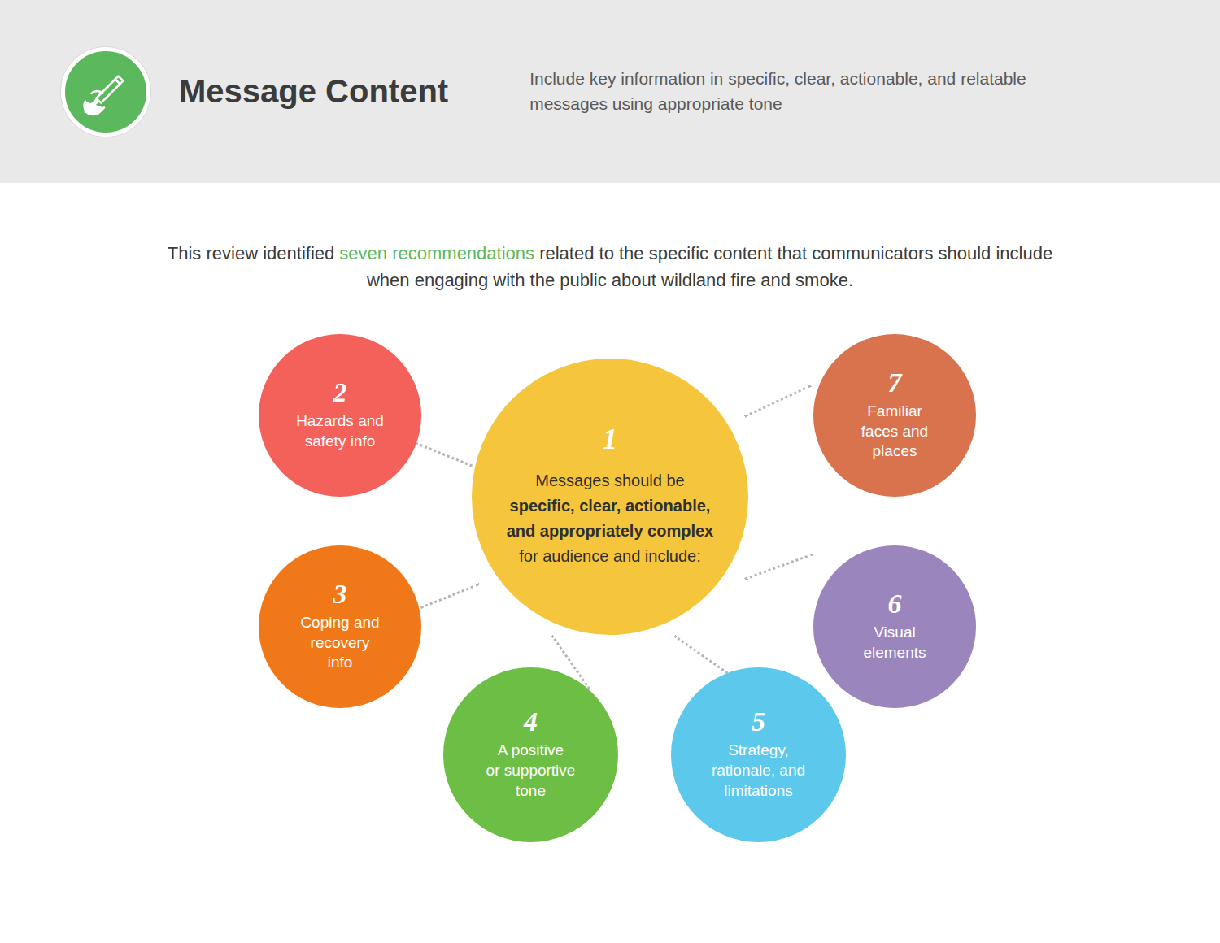Message Content
Include key information in specific, clear, actionable, and relatable messages using appropriate tone
This review identified seven recommendations related to the specific content that communicators should include when engaging with the public about wildland fire and smoke.
1
Messages should be specific, clear, actionable, and appropriately complex for audience and include:
2
Hazards and
safety info
3
Coping and
recovery
info
4
A positive
or supportive
tone
5
Strategy,
rationale, and
limitations
6
Visual
elements
7
Familiar
faces and
places